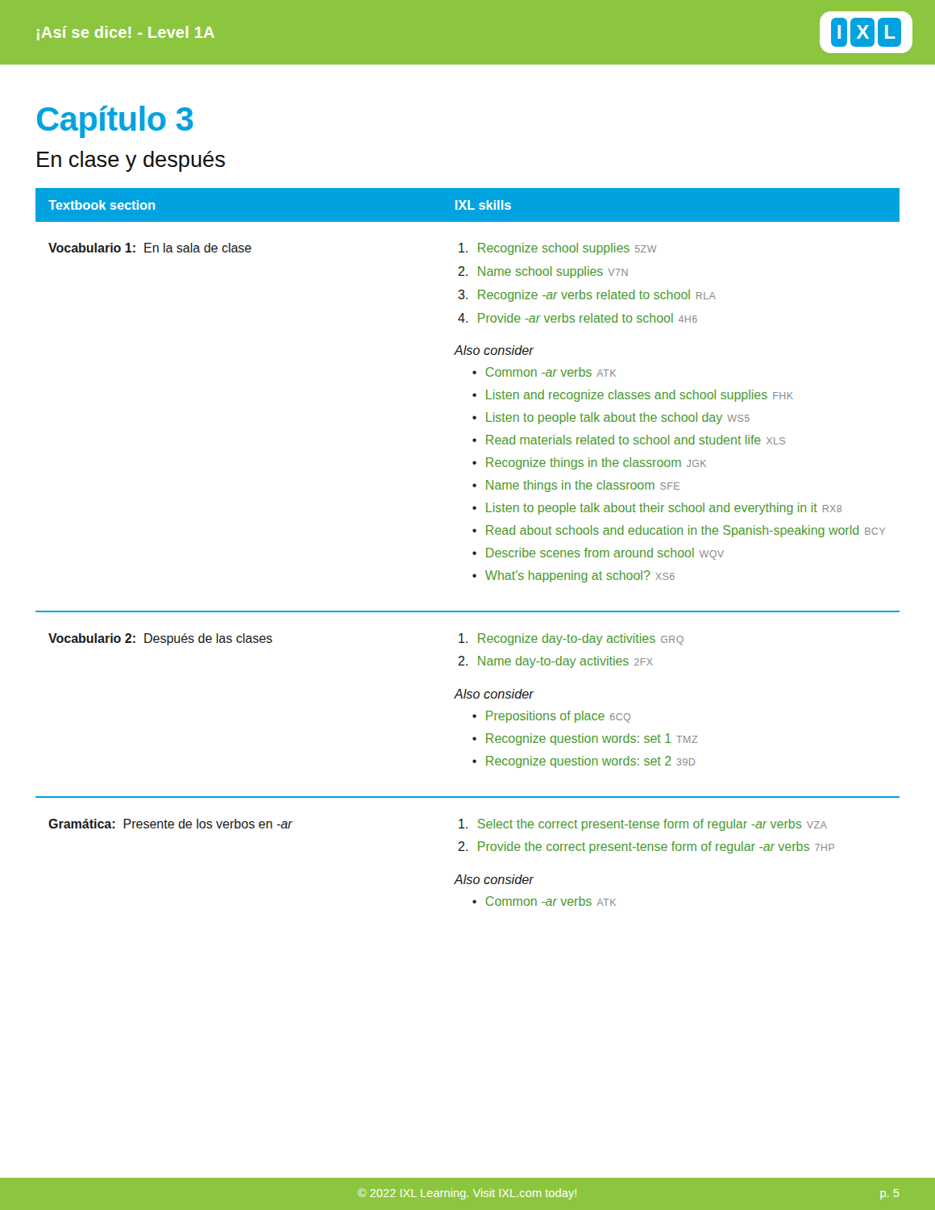¡Así se dice! - Level 1A
IXL
Capítulo 3
En clase y después
| Textbook section | IXL skills |
| --- | --- |
| Vocabulario 1: En la sala de clase | Recognize school supplies 5ZW Name school supplies V7N Recognize -ar verbs related to school RLA Provide -ar verbs related to school 4H6 Also consider Common -ar verbs ATK Listen and recognize classes and school supplies FHK Listen to people talk about the school day WS5 Read materials related to school and student life XLS Recognize things in the classroom JGK Name things in the classroom SFE Listen to people talk about their school and everything in it RX8 Read about schools and education in the Spanish-speaking world BCY Describe scenes from around school WQV What's happening at school? XS6 |
| Vocabulario 2: Después de las clases | Recognize day-to-day activities GRQ Name day-to-day activities 2FX Also consider Prepositions of place 6CQ Recognize question words: set 1 TMZ Recognize question words: set 2 39D |
| Gramática: Presente de los verbos en -ar | Select the correct present-tense form of regular -ar verbs VZA Provide the correct present-tense form of regular -ar verbs 7HP Also consider Common -ar verbs ATK |
© 2022 IXL Learning. Visit IXL.com today!
p. 5